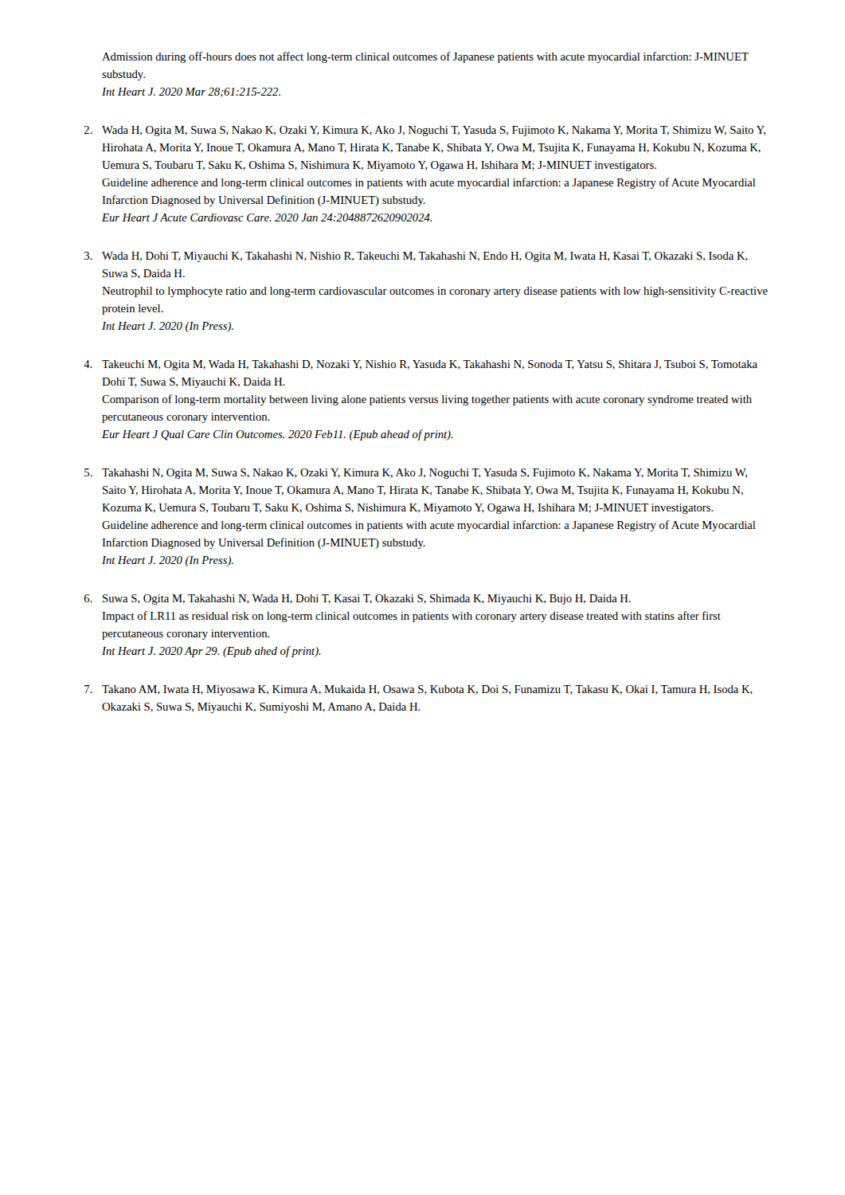Admission during off-hours does not affect long-term clinical outcomes of Japanese patients with acute myocardial infarction: J-MINUET substudy.
Int Heart J. 2020 Mar 28;61:215-222.
Wada H, Ogita M, Suwa S, Nakao K, Ozaki Y, Kimura K, Ako J, Noguchi T, Yasuda S, Fujimoto K, Nakama Y, Morita T, Shimizu W, Saito Y, Hirohata A, Morita Y, Inoue T, Okamura A, Mano T, Hirata K, Tanabe K, Shibata Y, Owa M, Tsujita K, Funayama H, Kokubu N, Kozuma K, Uemura S, Toubaru T, Saku K, Oshima S, Nishimura K, Miyamoto Y, Ogawa H, Ishihara M; J-MINUET investigators.
Guideline adherence and long-term clinical outcomes in patients with acute myocardial infarction: a Japanese Registry of Acute Myocardial Infarction Diagnosed by Universal Definition (J-MINUET) substudy.
Eur Heart J Acute Cardiovasc Care. 2020 Jan 24:2048872620902024.
Wada H, Dohi T, Miyauchi K, Takahashi N, Nishio R, Takeuchi M, Takahashi N, Endo H, Ogita M, Iwata H, Kasai T, Okazaki S, Isoda K, Suwa S, Daida H.
Neutrophil to lymphocyte ratio and long-term cardiovascular outcomes in coronary artery disease patients with low high-sensitivity C-reactive protein level.
Int Heart J. 2020 (In Press).
Takeuchi M, Ogita M, Wada H, Takahashi D, Nozaki Y, Nishio R, Yasuda K, Takahashi N, Sonoda T, Yatsu S, Shitara J, Tsuboi S, Tomotaka Dohi T, Suwa S, Miyauchi K, Daida H.
Comparison of long-term mortality between living alone patients versus living together patients with acute coronary syndrome treated with percutaneous coronary intervention.
Eur Heart J Qual Care Clin Outcomes. 2020 Feb11. (Epub ahead of print).
Takahashi N, Ogita M, Suwa S, Nakao K, Ozaki Y, Kimura K, Ako J, Noguchi T, Yasuda S, Fujimoto K, Nakama Y, Morita T, Shimizu W, Saito Y, Hirohata A, Morita Y, Inoue T, Okamura A, Mano T, Hirata K, Tanabe K, Shibata Y, Owa M, Tsujita K, Funayama H, Kokubu N, Kozuma K, Uemura S, Toubaru T, Saku K, Oshima S, Nishimura K, Miyamoto Y, Ogawa H, Ishihara M; J-MINUET investigators.
Guideline adherence and long-term clinical outcomes in patients with acute myocardial infarction: a Japanese Registry of Acute Myocardial Infarction Diagnosed by Universal Definition (J-MINUET) substudy.
Int Heart J. 2020 (In Press).
Suwa S, Ogita M, Takahashi N, Wada H, Dohi T, Kasai T, Okazaki S, Shimada K, Miyauchi K, Bujo H, Daida H.
Impact of LR11 as residual risk on long-term clinical outcomes in patients with coronary artery disease treated with statins after first percutaneous coronary intervention.
Int Heart J. 2020 Apr 29. (Epub ahed of print).
Takano AM, Iwata H, Miyosawa K, Kimura A, Mukaida H, Osawa S, Kubota K, Doi S, Funamizu T, Takasu K, Okai I, Tamura H, Isoda K, Okazaki S, Suwa S, Miyauchi K, Sumiyoshi M, Amano A, Daida H.